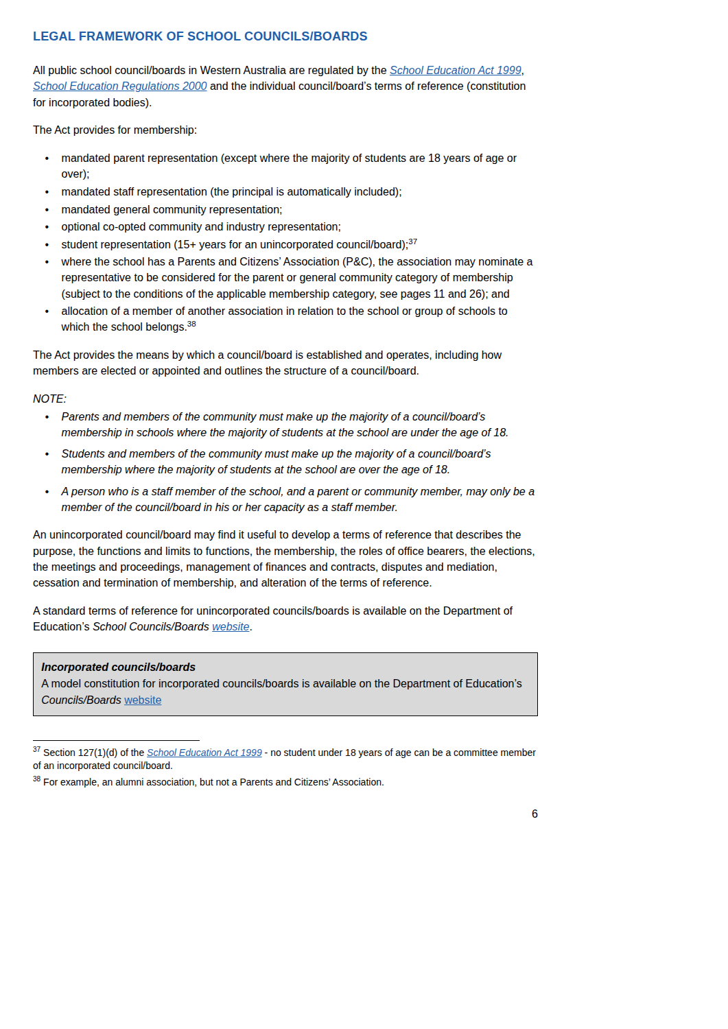LEGAL FRAMEWORK OF SCHOOL COUNCILS/BOARDS
All public school council/boards in Western Australia are regulated by the School Education Act 1999, School Education Regulations 2000 and the individual council/board’s terms of reference (constitution for incorporated bodies).
The Act provides for membership:
mandated parent representation (except where the majority of students are 18 years of age or over);
mandated staff representation (the principal is automatically included);
mandated general community representation;
optional co-opted community and industry representation;
student representation (15+ years for an unincorporated council/board);37
where the school has a Parents and Citizens’ Association (P&C), the association may nominate a representative to be considered for the parent or general community category of membership (subject to the conditions of the applicable membership category, see pages 11 and 26); and
allocation of a member of another association in relation to the school or group of schools to which the school belongs.38
The Act provides the means by which a council/board is established and operates, including how members are elected or appointed and outlines the structure of a council/board.
NOTE:
Parents and members of the community must make up the majority of a council/board’s membership in schools where the majority of students at the school are under the age of 18.
Students and members of the community must make up the majority of a council/board’s membership where the majority of students at the school are over the age of 18.
A person who is a staff member of the school, and a parent or community member, may only be a member of the council/board in his or her capacity as a staff member.
An unincorporated council/board may find it useful to develop a terms of reference that describes the purpose, the functions and limits to functions, the membership, the roles of office bearers, the elections, the meetings and proceedings, management of finances and contracts, disputes and mediation, cessation and termination of membership, and alteration of the terms of reference.
A standard terms of reference for unincorporated councils/boards is available on the Department of Education’s School Councils/Boards website.
Incorporated councils/boards
A model constitution for incorporated councils/boards is available on the Department of Education’s Councils/Boards website
37 Section 127(1)(d) of the School Education Act 1999 - no student under 18 years of age can be a committee member of an incorporated council/board.
38 For example, an alumni association, but not a Parents and Citizens’ Association.
6